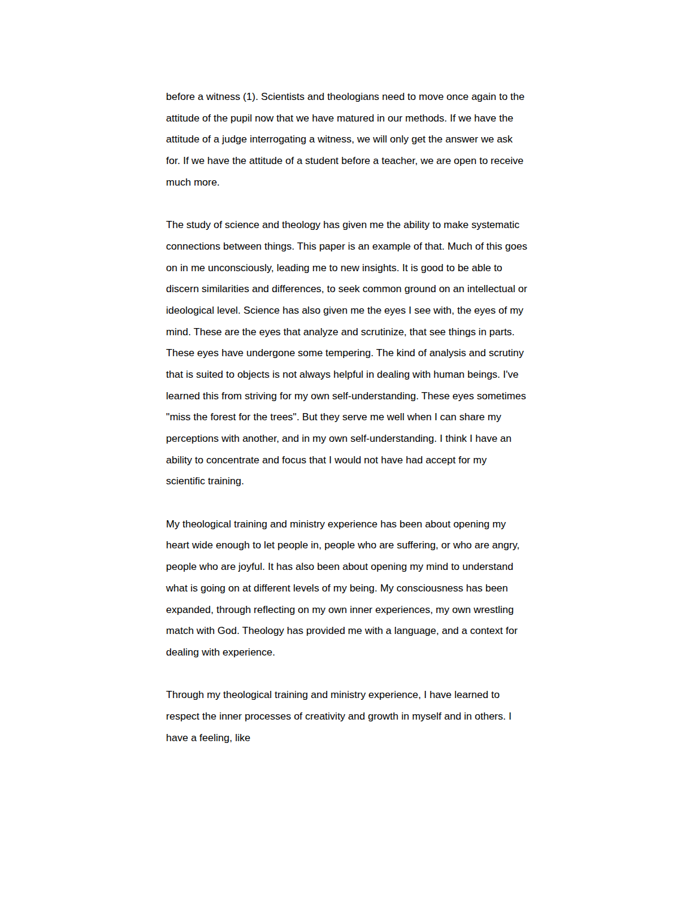before a witness (1). Scientists and theologians need to move once again to the attitude of the pupil now that we have matured in our methods. If we have the attitude of a judge interrogating a witness, we will only get the answer we ask for. If we have the attitude of a student before a teacher, we are open to receive much more.
The study of science and theology has given me the ability to make systematic connections between things. This paper is an example of that. Much of this goes on in me unconsciously, leading me to new insights. It is good to be able to discern similarities and differences, to seek common ground on an intellectual or ideological level. Science has also given me the eyes I see with, the eyes of my mind. These are the eyes that analyze and scrutinize, that see things in parts. These eyes have undergone some tempering. The kind of analysis and scrutiny that is suited to objects is not always helpful in dealing with human beings. I've learned this from striving for my own self-understanding. These eyes sometimes "miss the forest for the trees". But they serve me well when I can share my perceptions with another, and in my own self-understanding. I think I have an ability to concentrate and focus that I would not have had accept for my scientific training.
My theological training and ministry experience has been about opening my heart wide enough to let people in, people who are suffering, or who are angry, people who are joyful. It has also been about opening my mind to understand what is going on at different levels of my being. My consciousness has been expanded, through reflecting on my own inner experiences, my own wrestling match with God. Theology has provided me with a language, and a context for dealing with experience.
Through my theological training and ministry experience, I have learned to respect the inner processes of creativity and growth in myself and in others. I have a feeling, like